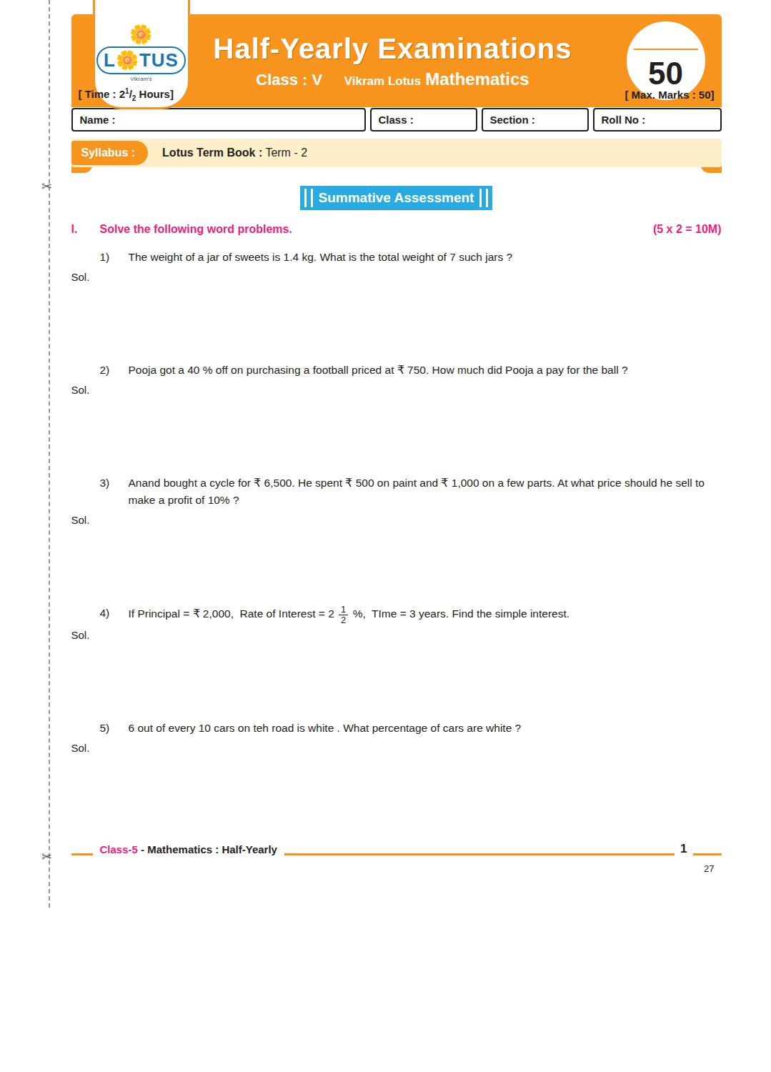✂
✂
🌼
L🌼TUS
Vikram's
Half-Yearly Examinations
Class : V Vikram Lotus Mathematics
50
[ Time : 21/2 Hours]
[ Max. Marks : 50]
Name :
Class :
Section :
Roll No :
Syllabus :
Lotus Term Book : Term - 2
Summative Assessment
I.
Solve the following word problems.
(5 x 2 = 10M)
1)
The weight of a jar of sweets is 1.4 kg. What is the total weight of 7 such jars ?
Sol.
2)
Pooja got a 40 % off on purchasing a football priced at ₹ 750. How much did Pooja a pay for the ball ?
Sol.
3)
Anand bought a cycle for ₹ 6,500. He spent ₹ 500 on paint and ₹ 1,000 on a few parts. At what price should he sell to make a profit of 10% ?
Sol.
4)
If Principal = ₹ 2,000, Rate of Interest = 2 12 %, TIme = 3 years. Find the simple interest.
Sol.
5)
6 out of every 10 cars on teh road is white . What percentage of cars are white ?
Sol.
Class-5 - Mathematics : Half-Yearly
1
27